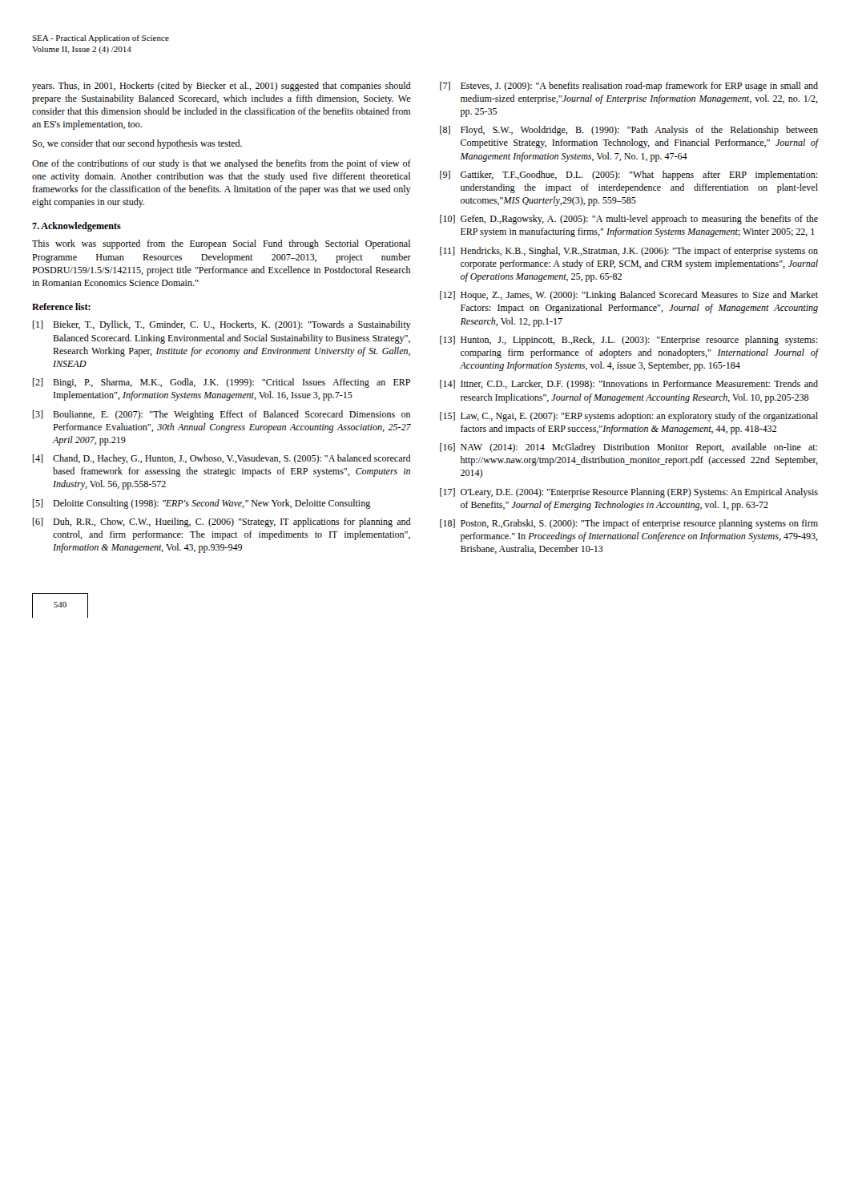SEA - Practical Application of Science
Volume II, Issue 2 (4) /2014
years. Thus, in 2001, Hockerts (cited by Biecker et al., 2001) suggested that companies should prepare the Sustainability Balanced Scorecard, which includes a fifth dimension, Society. We consider that this dimension should be included in the classification of the benefits obtained from an ES's implementation, too.
So, we consider that our second hypothesis was tested.
One of the contributions of our study is that we analysed the benefits from the point of view of one activity domain. Another contribution was that the study used five different theoretical frameworks for the classification of the benefits. A limitation of the paper was that we used only eight companies in our study.
7. Acknowledgements
This work was supported from the European Social Fund through Sectorial Operational Programme Human Resources Development 2007–2013, project number POSDRU/159/1.5/S/142115, project title "Performance and Excellence in Postdoctoral Research in Romanian Economics Science Domain."
Reference list:
[1] Bieker, T., Dyllick, T., Gminder, C. U., Hockerts, K. (2001): "Towards a Sustainability Balanced Scorecard. Linking Environmental and Social Sustainability to Business Strategy", Research Working Paper, Institute for economy and Environment University of St. Gallen, INSEAD
[2] Bingi, P., Sharma, M.K., Godla, J.K. (1999): "Critical Issues Affecting an ERP Implementation", Information Systems Management, Vol. 16, Issue 3, pp.7-15
[3] Boulianne, E. (2007): "The Weighting Effect of Balanced Scorecard Dimensions on Performance Evaluation", 30th Annual Congress European Accounting Association, 25-27 April 2007, pp.219
[4] Chand, D., Hachey, G., Hunton, J., Owhoso, V.,Vasudevan, S. (2005): "A balanced scorecard based framework for assessing the strategic impacts of ERP systems", Computers in Industry, Vol. 56, pp.558-572
[5] Deloitte Consulting (1998): "ERP's Second Wave," New York, Deloitte Consulting
[6] Duh, R.R., Chow, C.W., Hueiling, C. (2006) "Strategy, IT applications for planning and control, and firm performance: The impact of impediments to IT implementation", Information & Management, Vol. 43, pp.939-949
[7] Esteves, J. (2009): "A benefits realisation road-map framework for ERP usage in small and medium-sized enterprise,"Journal of Enterprise Information Management, vol. 22, no. 1/2, pp. 25-35
[8] Floyd, S.W., Wooldridge, B. (1990): "Path Analysis of the Relationship between Competitive Strategy, Information Technology, and Financial Performance," Journal of Management Information Systems, Vol. 7, No. 1, pp. 47-64
[9] Gattiker, T.F.,Goodhue, D.L. (2005): "What happens after ERP implementation: understanding the impact of interdependence and differentiation on plant-level outcomes,"MIS Quarterly,29(3), pp. 559–585
[10] Gefen, D.,Ragowsky, A. (2005): "A multi-level approach to measuring the benefits of the ERP system in manufacturing firms," Information Systems Management; Winter 2005; 22, 1
[11] Hendricks, K.B., Singhal, V.R.,Stratman, J.K. (2006): "The impact of enterprise systems on corporate performance: A study of ERP, SCM, and CRM system implementations", Journal of Operations Management, 25, pp. 65-82
[12] Hoque, Z., James, W. (2000): "Linking Balanced Scorecard Measures to Size and Market Factors: Impact on Organizational Performance", Journal of Management Accounting Research, Vol. 12, pp.1-17
[13] Hunton, J., Lippincott, B.,Reck, J.L. (2003): "Enterprise resource planning systems: comparing firm performance of adopters and nonadopters," International Journal of Accounting Information Systems, vol. 4, issue 3, September, pp. 165-184
[14] Ittner, C.D., Larcker, D.F. (1998): "Innovations in Performance Measurement: Trends and research Implications", Journal of Management Accounting Research, Vol. 10, pp.205-238
[15] Law, C., Ngai, E. (2007): "ERP systems adoption: an exploratory study of the organizational factors and impacts of ERP success,"Information & Management, 44, pp. 418-432
[16] NAW (2014): 2014 McGladrey Distribution Monitor Report, available on-line at: http://www.naw.org/tmp/2014_distribution_monitor_report.pdf (accessed 22nd September, 2014)
[17] O'Leary, D.E. (2004): "Enterprise Resource Planning (ERP) Systems: An Empirical Analysis of Benefits," Journal of Emerging Technologies in Accounting, vol. 1, pp. 63-72
[18] Poston, R.,Grabski, S. (2000): "The impact of enterprise resource planning systems on firm performance." In Proceedings of International Conference on Information Systems, 479-493, Brisbane, Australia, December 10-13
540